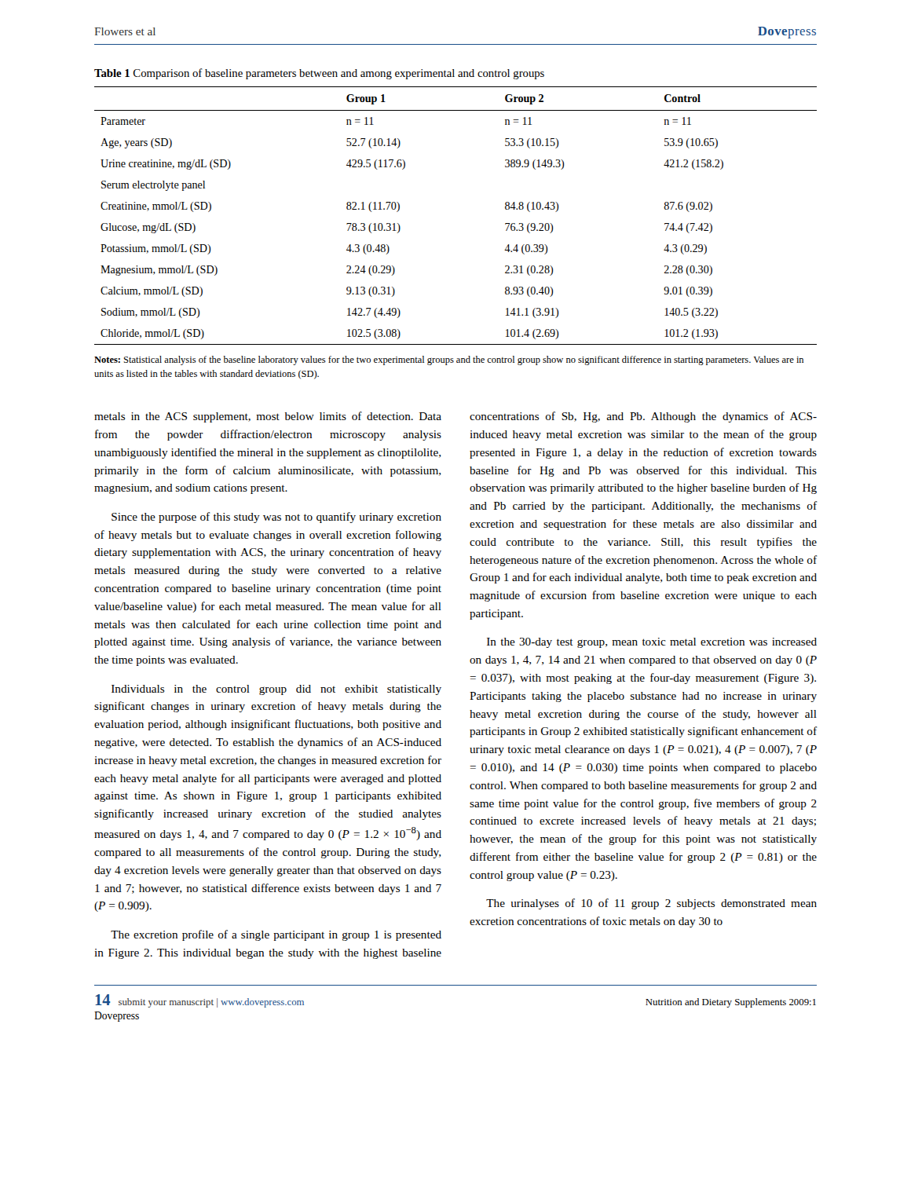Flowers et al
Dovepress
Table 1 Comparison of baseline parameters between and among experimental and control groups
| | Group 1 | Group 2 | Control |
| --- | --- | --- | --- |
| Parameter | n = 11 | n = 11 | n = 11 |
| Age, years (SD) | 52.7 (10.14) | 53.3 (10.15) | 53.9 (10.65) |
| Urine creatinine, mg/dL (SD) | 429.5 (117.6) | 389.9 (149.3) | 421.2 (158.2) |
| Serum electrolyte panel | | | |
| Creatinine, mmol/L (SD) | 82.1 (11.70) | 84.8 (10.43) | 87.6 (9.02) |
| Glucose, mg/dL (SD) | 78.3 (10.31) | 76.3 (9.20) | 74.4 (7.42) |
| Potassium, mmol/L (SD) | 4.3 (0.48) | 4.4 (0.39) | 4.3 (0.29) |
| Magnesium, mmol/L (SD) | 2.24 (0.29) | 2.31 (0.28) | 2.28 (0.30) |
| Calcium, mmol/L (SD) | 9.13 (0.31) | 8.93 (0.40) | 9.01 (0.39) |
| Sodium, mmol/L (SD) | 142.7 (4.49) | 141.1 (3.91) | 140.5 (3.22) |
| Chloride, mmol/L (SD) | 102.5 (3.08) | 101.4 (2.69) | 101.2 (1.93) |
Notes: Statistical analysis of the baseline laboratory values for the two experimental groups and the control group show no significant difference in starting parameters. Values are in units as listed in the tables with standard deviations (SD).
metals in the ACS supplement, most below limits of detection. Data from the powder diffraction/electron microscopy analysis unambiguously identified the mineral in the supplement as clinoptilolite, primarily in the form of calcium aluminosilicate, with potassium, magnesium, and sodium cations present.
Since the purpose of this study was not to quantify urinary excretion of heavy metals but to evaluate changes in overall excretion following dietary supplementation with ACS, the urinary concentration of heavy metals measured during the study were converted to a relative concentration compared to baseline urinary concentration (time point value/baseline value) for each metal measured. The mean value for all metals was then calculated for each urine collection time point and plotted against time. Using analysis of variance, the variance between the time points was evaluated.
Individuals in the control group did not exhibit statistically significant changes in urinary excretion of heavy metals during the evaluation period, although insignificant fluctuations, both positive and negative, were detected. To establish the dynamics of an ACS-induced increase in heavy metal excretion, the changes in measured excretion for each heavy metal analyte for all participants were averaged and plotted against time. As shown in Figure 1, group 1 participants exhibited significantly increased urinary excretion of the studied analytes measured on days 1, 4, and 7 compared to day 0 (P = 1.2 × 10−8) and compared to all measurements of the control group. During the study, day 4 excretion levels were generally greater than that observed on days 1 and 7; however, no statistical difference exists between days 1 and 7 (P = 0.909).
The excretion profile of a single participant in group 1 is presented in Figure 2. This individual began the study with the highest baseline concentrations of Sb, Hg, and Pb. Although the dynamics of ACS-induced heavy metal excretion was similar to the mean of the group presented in Figure 1, a delay in the reduction of excretion towards baseline for Hg and Pb was observed for this individual. This observation was primarily attributed to the higher baseline burden of Hg and Pb carried by the participant. Additionally, the mechanisms of excretion and sequestration for these metals are also dissimilar and could contribute to the variance. Still, this result typifies the heterogeneous nature of the excretion phenomenon. Across the whole of Group 1 and for each individual analyte, both time to peak excretion and magnitude of excursion from baseline excretion were unique to each participant.
In the 30-day test group, mean toxic metal excretion was increased on days 1, 4, 7, 14 and 21 when compared to that observed on day 0 (P = 0.037), with most peaking at the four-day measurement (Figure 3). Participants taking the placebo substance had no increase in urinary heavy metal excretion during the course of the study, however all participants in Group 2 exhibited statistically significant enhancement of urinary toxic metal clearance on days 1 (P = 0.021), 4 (P = 0.007), 7 (P = 0.010), and 14 (P = 0.030) time points when compared to placebo control. When compared to both baseline measurements for group 2 and same time point value for the control group, five members of group 2 continued to excrete increased levels of heavy metals at 21 days; however, the mean of the group for this point was not statistically different from either the baseline value for group 2 (P = 0.81) or the control group value (P = 0.23).
The urinalyses of 10 of 11 group 2 subjects demonstrated mean excretion concentrations of toxic metals on day 30 to
14 submit your manuscript | www.dovepress.com
Nutrition and Dietary Supplements 2009:1
Dovepress